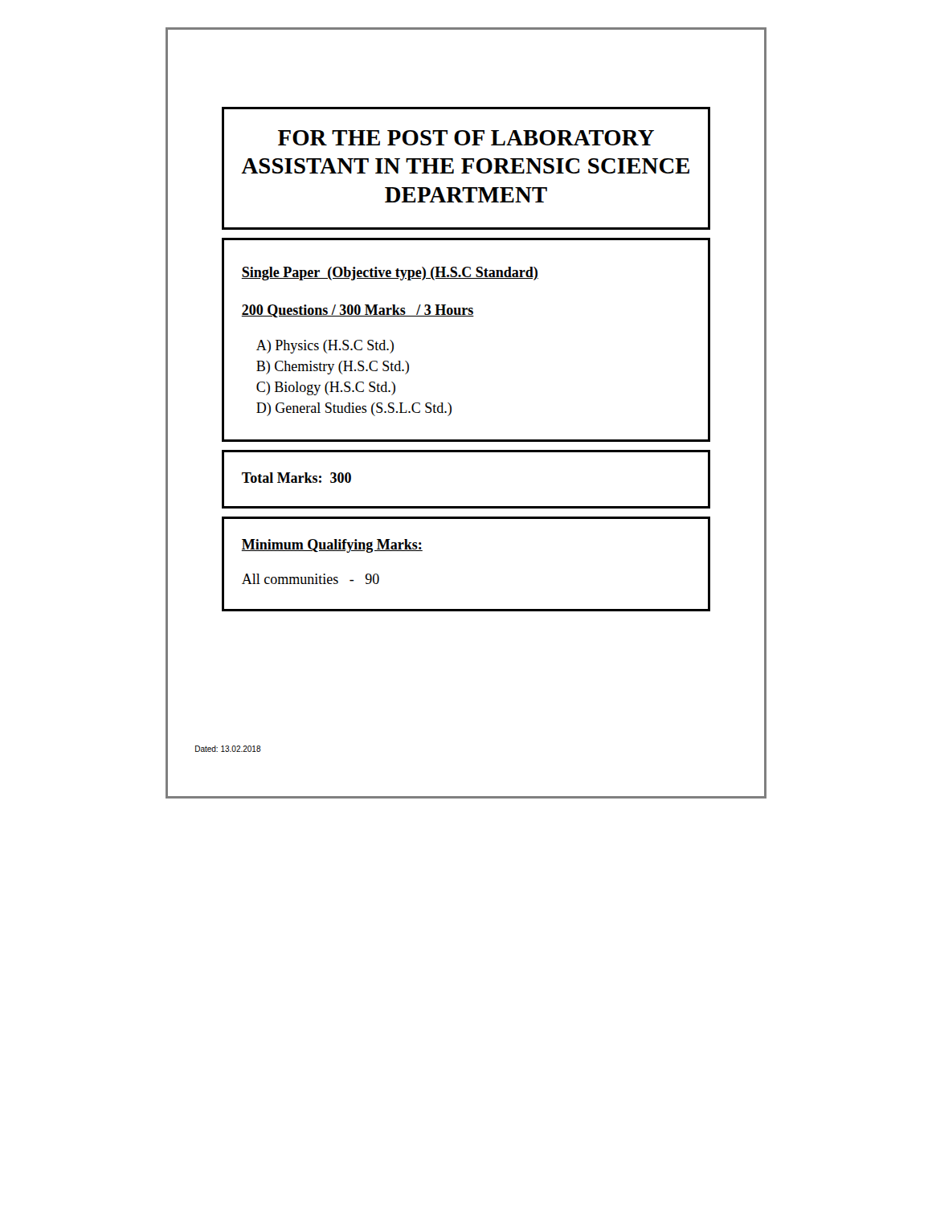FOR THE POST OF LABORATORY ASSISTANT IN THE FORENSIC SCIENCE DEPARTMENT
Single Paper (Objective type) (H.S.C Standard)
200 Questions / 300 Marks / 3 Hours
A) Physics (H.S.C Std.)
B) Chemistry (H.S.C Std.)
C) Biology (H.S.C Std.)
D) General Studies (S.S.L.C Std.)
Total Marks: 300
Minimum Qualifying Marks:
All communities - 90
Dated: 13.02.2018